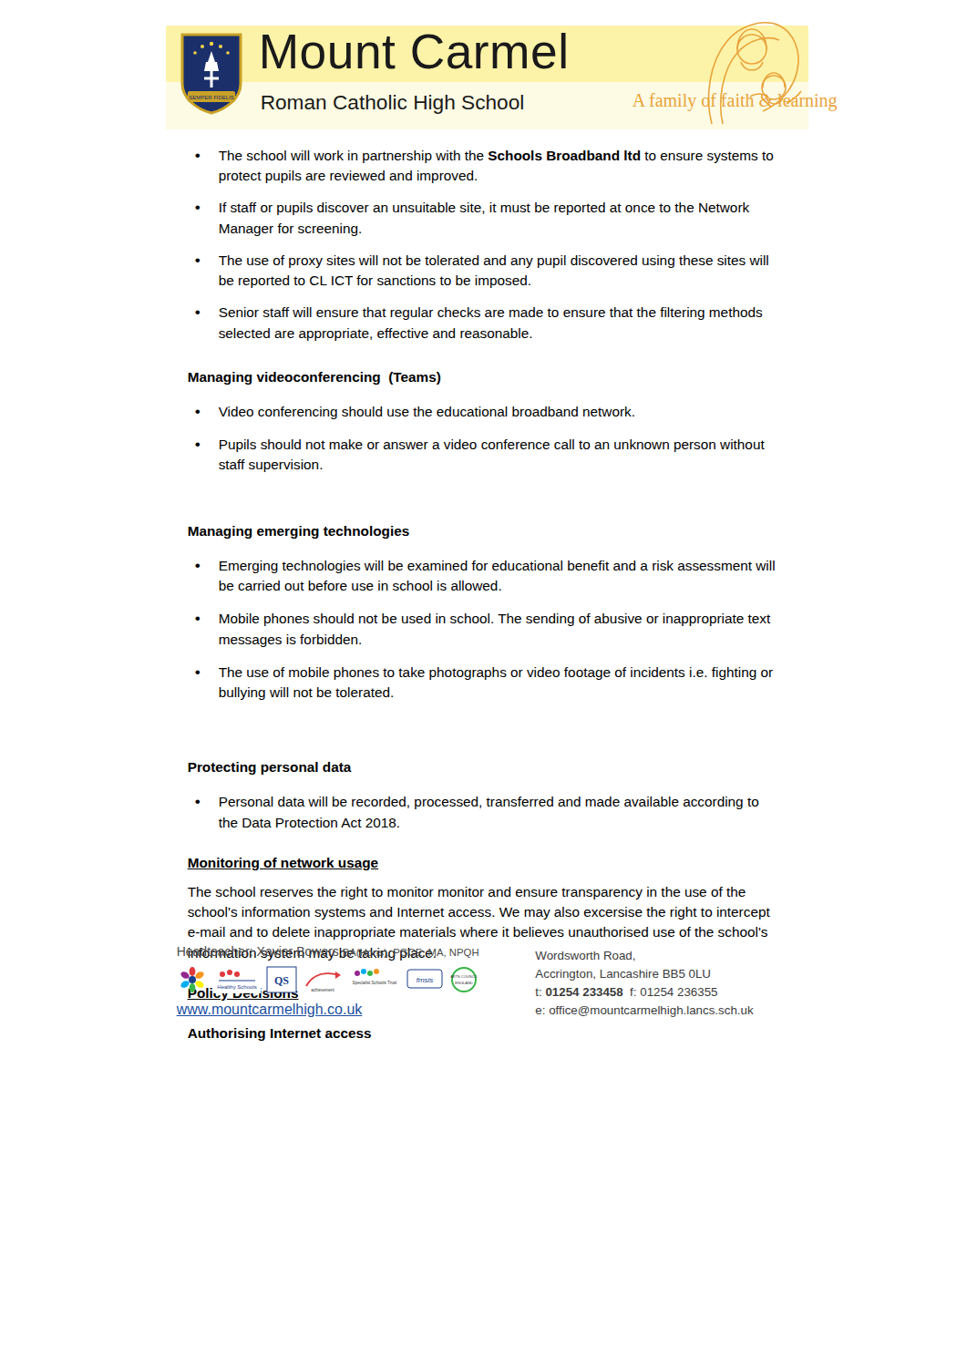SEMPER FIDELIS
Mount Carmel
Roman Catholic High School
A family of faith & learning
The school will work in partnership with the Schools Broadband ltd to ensure systems to protect pupils are reviewed and improved.
If staff or pupils discover an unsuitable site, it must be reported at once to the Network Manager for screening.
The use of proxy sites will not be tolerated and any pupil discovered using these sites will be reported to CL ICT for sanctions to be imposed.
Senior staff will ensure that regular checks are made to ensure that the filtering methods selected are appropriate, effective and reasonable.
Managing videoconferencing (Teams)
Video conferencing should use the educational broadband network.
Pupils should not make or answer a video conference call to an unknown person without staff supervision.
Managing emerging technologies
Emerging technologies will be examined for educational benefit and a risk assessment will be carried out before use in school is allowed.
Mobile phones should not be used in school. The sending of abusive or inappropriate text messages is forbidden.
The use of mobile phones to take photographs or video footage of incidents i.e. fighting or bullying will not be tolerated.
Protecting personal data
Personal data will be recorded, processed, transferred and made available according to the Data Protection Act 2018.
Monitoring of network usage
The school reserves the right to monitor monitor and ensure transparency in the use of the school's information systems and Internet access. We may also excersise the right to intercept e-mail and to delete inappropriate materials where it believes unauthorised use of the school's information system may be taking place.
Policy Decisions
Authorising Internet access
Headteacher: Xavier Bowers BA(Hons), PGCE, MA, NPQH
Healthy Schools QS achievement Specialist Schools Trust fmsis ARTS COUNCIL ENGLAND
www.mountcarmelhigh.co.uk
Wordsworth Road,
Accrington, Lancashire BB5 0LU
t: 01254 233458 f: 01254 236355
e: office@mountcarmelhigh.lancs.sch.uk